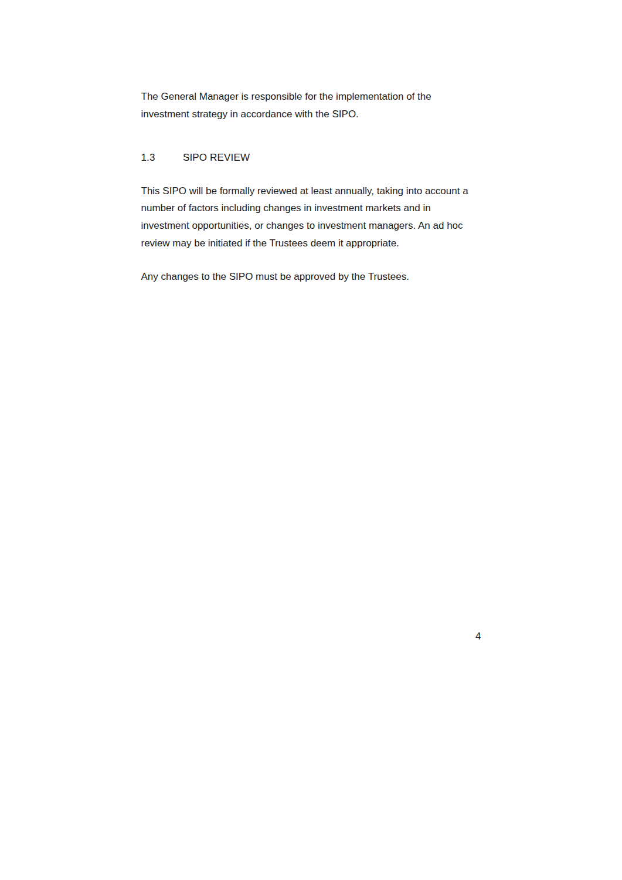The General Manager is responsible for the implementation of the investment strategy in accordance with the SIPO.
1.3 SIPO REVIEW
This SIPO will be formally reviewed at least annually, taking into account a number of factors including changes in investment markets and in investment opportunities, or changes to investment managers. An ad hoc review may be initiated if the Trustees deem it appropriate.
Any changes to the SIPO must be approved by the Trustees.
4